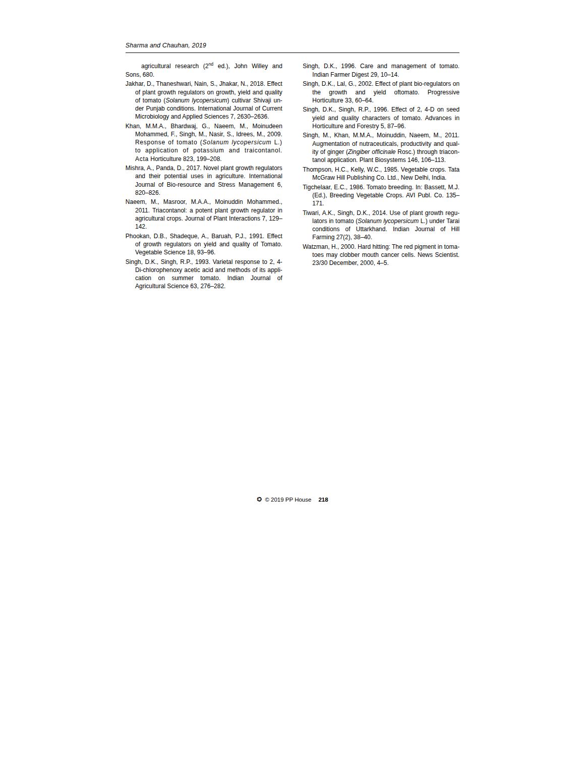Sharma and Chauhan, 2019
agricultural research (2nd ed.), John Willey and Sons, 680.
Jakhar, D., Thaneshwari, Nain, S., Jhakar, N., 2018. Effect of plant growth regulators on growth, yield and quality of tomato (Solanum lycopersicum) cultivar Shivaji under Punjab conditions. International Journal of Current Microbiology and Applied Sciences 7, 2630–2636.
Khan, M.M.A., Bhardwaj, G., Naeem, M., Moinudeen Mohammed, F., Singh, M., Nasir, S., Idrees, M., 2009. Response of tomato (Solanum lycopersicum L.) to application of potassium and traicontanol. Acta Horticulture 823, 199–208.
Mishra, A., Panda, D., 2017. Novel plant growth regulators and their potential uses in agriculture. International Journal of Bio-resource and Stress Management 6, 820–826.
Naeem, M., Masroor, M.A.A., Moinuddin Mohammed., 2011. Triacontanol: a potent plant growth regulator in agricultural crops. Journal of Plant Interactions 7, 129–142.
Phookan, D.B., Shadeque, A., Baruah, P.J., 1991. Effect of growth regulators on yield and quality of Tomato. Vegetable Science 18, 93–96.
Singh, D.K., Singh, R.P., 1993. Varietal response to 2, 4-Di-chlorophenoxy acetic acid and methods of its application on summer tomato. Indian Journal of Agricultural Science 63, 276–282.
Singh, D.K., 1996. Care and management of tomato. Indian Farmer Digest 29, 10–14.
Singh, D.K., Lal, G., 2002. Effect of plant bio-regulators on the growth and yield oftomato. Progressive Horticulture 33, 60–64.
Singh, D.K., Singh, R.P., 1996. Effect of 2, 4-D on seed yield and quality characters of tomato. Advances in Horticulture and Forestry 5, 87–96.
Singh, M., Khan, M.M.A., Moinuddin, Naeem, M., 2011. Augmentation of nutraceuticals, productivity and quality of ginger (Zingiber officinale Rosc.) through triacontanol application. Plant Biosystems 146, 106–113.
Thompson, H.C., Kelly, W.C., 1985. Vegetable crops. Tata McGraw Hill Publishing Co. Ltd., New Delhi, India.
Tigchelaar, E.C., 1986. Tomato breeding. In: Bassett, M.J. (Ed.), Breeding Vegetable Crops. AVI Publ. Co. 135–171.
Tiwari, A.K., Singh, D.K., 2014. Use of plant growth regulators in tomato (Solanum lycopersicum L.) under Tarai conditions of Uttarkhand. Indian Journal of Hill Farming 27(2), 38–40.
Watzman, H., 2000. Hard hitting: The red pigment in tomatoes may clobber mouth cancer cells. News Scientist. 23/30 December, 2000, 4–5.
✪© 2019 PP House218